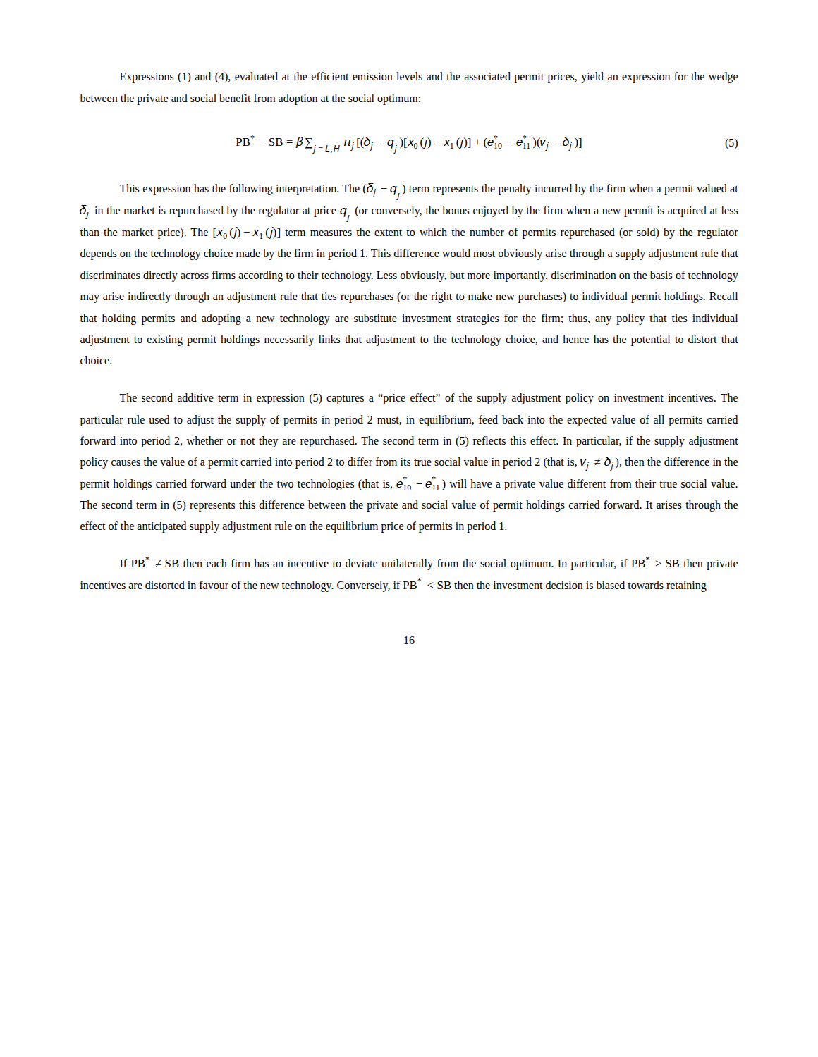Expressions (1) and (4), evaluated at the efficient emission levels and the associated permit prices, yield an expression for the wedge between the private and social benefit from adoption at the social optimum:
PB* − SB = β ∑ j=L,H πj [ (δj−qj) [x0(j)−x1(j)] + (e10*−e11*) (vj−δj) ] (5)
This expression has the following interpretation. The (δj−qj) term represents the penalty incurred by the firm when a permit valued at δj in the market is repurchased by the regulator at price qj (or conversely, the bonus enjoyed by the firm when a new permit is acquired at less than the market price). The [x0(j)−x1(j)] term measures the extent to which the number of permits repurchased (or sold) by the regulator depends on the technology choice made by the firm in period 1. This difference would most obviously arise through a supply adjustment rule that discriminates directly across firms according to their technology. Less obviously, but more importantly, discrimination on the basis of technology may arise indirectly through an adjustment rule that ties repurchases (or the right to make new purchases) to individual permit holdings. Recall that holding permits and adopting a new technology are substitute investment strategies for the firm; thus, any policy that ties individual adjustment to existing permit holdings necessarily links that adjustment to the technology choice, and hence has the potential to distort that choice.
The second additive term in expression (5) captures a “price effect” of the supply adjustment policy on investment incentives. The particular rule used to adjust the supply of permits in period 2 must, in equilibrium, feed back into the expected value of all permits carried forward into period 2, whether or not they are repurchased. The second term in (5) reflects this effect. In particular, if the supply adjustment policy causes the value of a permit carried into period 2 to differ from its true social value in period 2 (that is, vj≠δj), then the difference in the permit holdings carried forward under the two technologies (that is, e10*−e11*) will have a private value different from their true social value. The second term in (5) represents this difference between the private and social value of permit holdings carried forward. It arises through the effect of the anticipated supply adjustment rule on the equilibrium price of permits in period 1.
If PB*≠SB then each firm has an incentive to deviate unilaterally from the social optimum. In particular, if PB*>SB then private incentives are distorted in favour of the new technology. Conversely, if PB*<SB then the investment decision is biased towards retaining
16